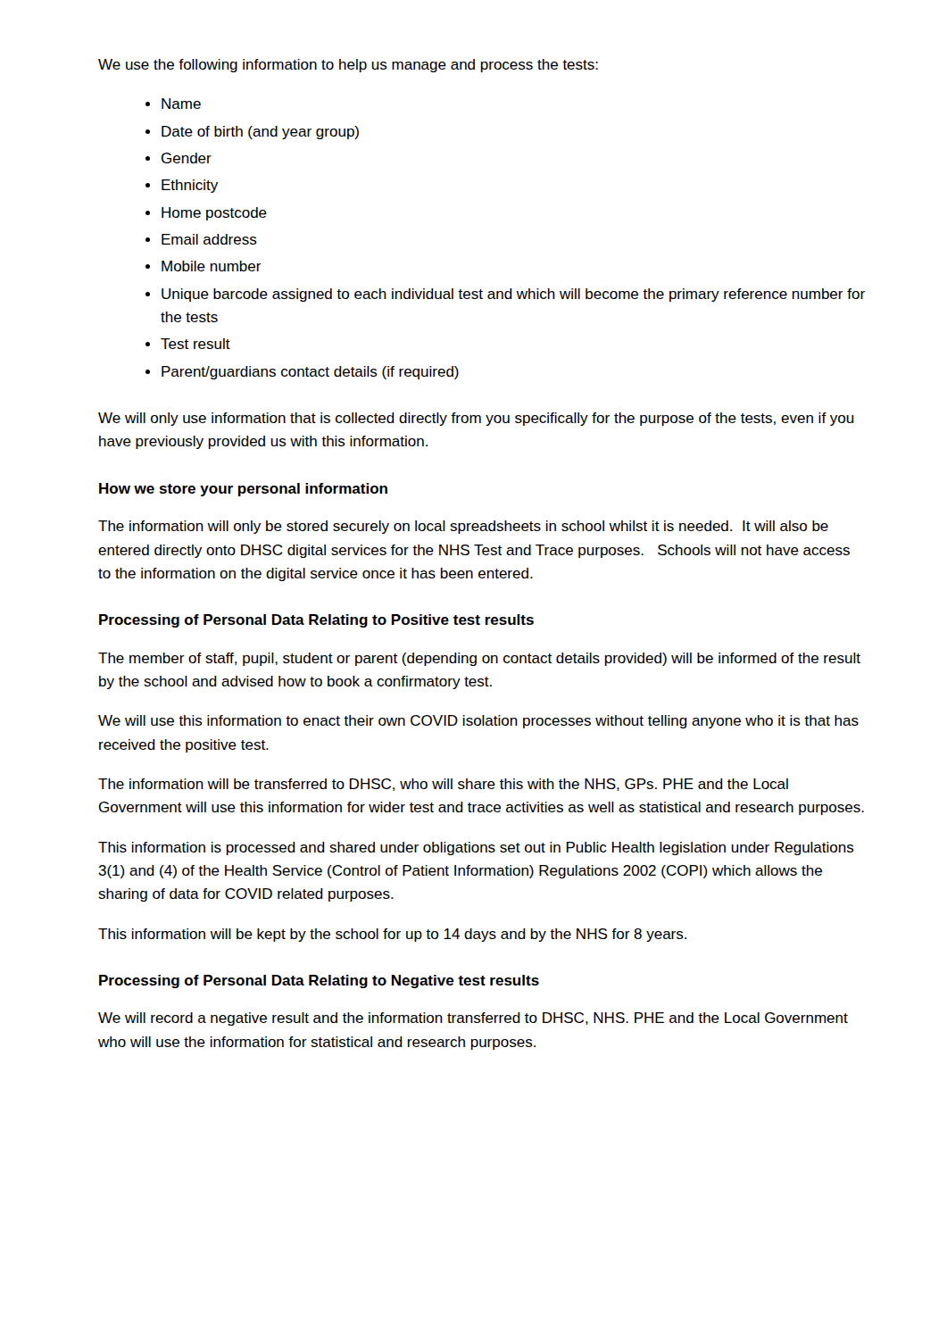We use the following information to help us manage and process the tests:
Name
Date of birth (and year group)
Gender
Ethnicity
Home postcode
Email address
Mobile number
Unique barcode assigned to each individual test and which will become the primary reference number for the tests
Test result
Parent/guardians contact details (if required)
We will only use information that is collected directly from you specifically for the purpose of the tests, even if you have previously provided us with this information.
How we store your personal information
The information will only be stored securely on local spreadsheets in school whilst it is needed. It will also be entered directly onto DHSC digital services for the NHS Test and Trace purposes. Schools will not have access to the information on the digital service once it has been entered.
Processing of Personal Data Relating to Positive test results
The member of staff, pupil, student or parent (depending on contact details provided) will be informed of the result by the school and advised how to book a confirmatory test.
We will use this information to enact their own COVID isolation processes without telling anyone who it is that has received the positive test.
The information will be transferred to DHSC, who will share this with the NHS, GPs. PHE and the Local Government will use this information for wider test and trace activities as well as statistical and research purposes.
This information is processed and shared under obligations set out in Public Health legislation under Regulations 3(1) and (4) of the Health Service (Control of Patient Information) Regulations 2002 (COPI) which allows the sharing of data for COVID related purposes.
This information will be kept by the school for up to 14 days and by the NHS for 8 years.
Processing of Personal Data Relating to Negative test results
We will record a negative result and the information transferred to DHSC, NHS. PHE and the Local Government who will use the information for statistical and research purposes.